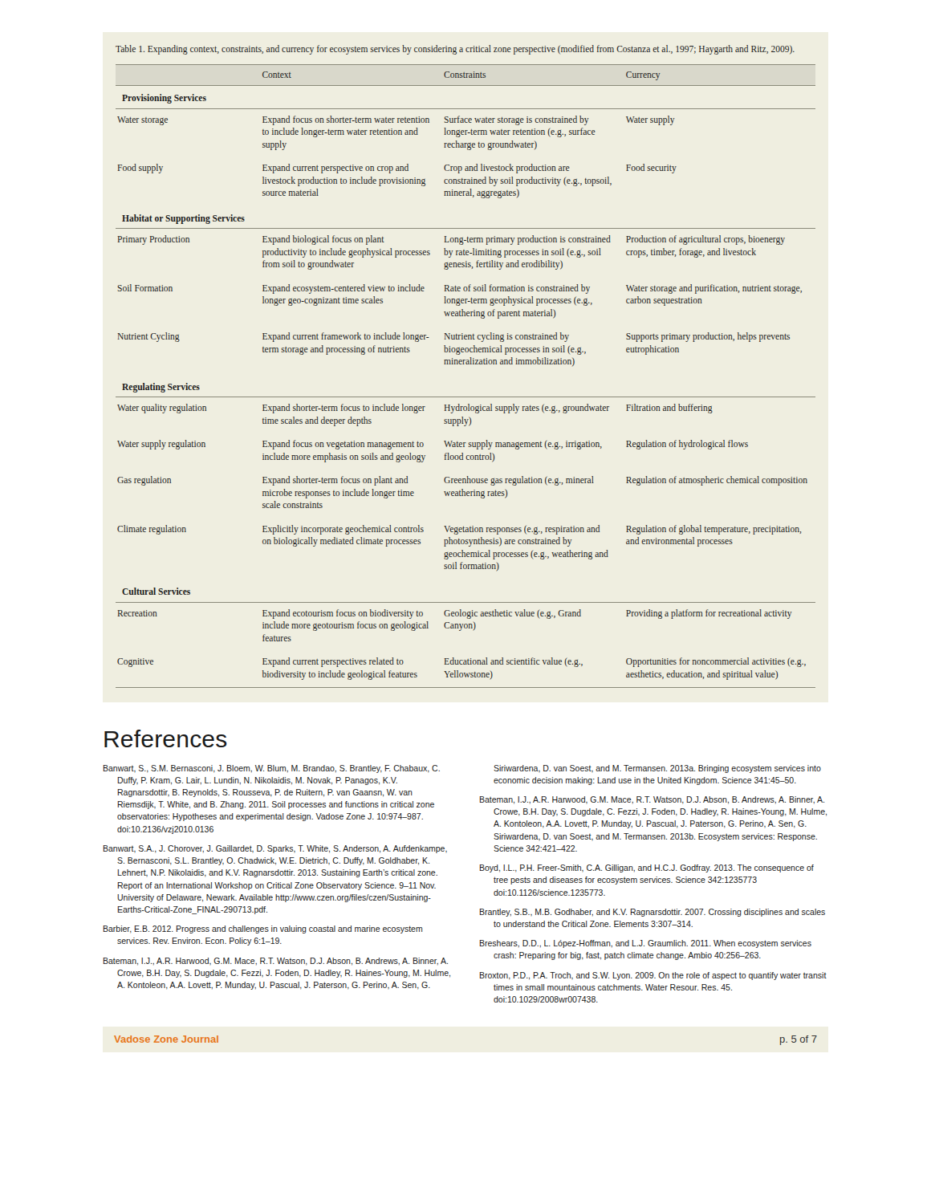Table 1. Expanding context, constraints, and currency for ecosystem services by considering a critical zone perspective (modified from Costanza et al., 1997; Haygarth and Ritz, 2009).
| | Context | Constraints | Currency |
| --- | --- | --- | --- |
| Provisioning Services |
| Water storage | Expand focus on shorter-term water retention to include longer-term water retention and supply | Surface water storage is constrained by longer-term water retention (e.g., surface recharge to groundwater) | Water supply |
| Food supply | Expand current perspective on crop and livestock production to include provisioning source material | Crop and livestock production are constrained by soil productivity (e.g., topsoil, mineral, aggregates) | Food security |
| Habitat or Supporting Services |
| Primary Production | Expand biological focus on plant productivity to include geophysical processes from soil to groundwater | Long-term primary production is constrained by rate-limiting processes in soil (e.g., soil genesis, fertility and erodibility) | Production of agricultural crops, bioenergy crops, timber, forage, and livestock |
| Soil Formation | Expand ecosystem-centered view to include longer geo-cognizant time scales | Rate of soil formation is constrained by longer-term geophysical processes (e.g., weathering of parent material) | Water storage and purification, nutrient storage, carbon sequestration |
| Nutrient Cycling | Expand current framework to include longer-term storage and processing of nutrients | Nutrient cycling is constrained by biogeochemical processes in soil (e.g., mineralization and immobilization) | Supports primary production, helps prevents eutrophication |
| Regulating Services |
| Water quality regulation | Expand shorter-term focus to include longer time scales and deeper depths | Hydrological supply rates (e.g., groundwater supply) | Filtration and buffering |
| Water supply regulation | Expand focus on vegetation management to include more emphasis on soils and geology | Water supply management (e.g., irrigation, flood control) | Regulation of hydrological flows |
| Gas regulation | Expand shorter-term focus on plant and microbe responses to include longer time scale constraints | Greenhouse gas regulation (e.g., mineral weathering rates) | Regulation of atmospheric chemical composition |
| Climate regulation | Explicitly incorporate geochemical controls on biologically mediated climate processes | Vegetation responses (e.g., respiration and photosynthesis) are constrained by geochemical processes (e.g., weathering and soil formation) | Regulation of global temperature, precipitation, and environmental processes |
| Cultural Services |
| Recreation | Expand ecotourism focus on biodiversity to include more geotourism focus on geological features | Geologic aesthetic value (e.g., Grand Canyon) | Providing a platform for recreational activity |
| Cognitive | Expand current perspectives related to biodiversity to include geological features | Educational and scientific value (e.g., Yellowstone) | Opportunities for noncommercial activities (e.g., aesthetics, education, and spiritual value) |
References
Banwart, S., S.M. Bernasconi, J. Bloem, W. Blum, M. Brandao, S. Brantley, F. Chabaux, C. Duffy, P. Kram, G. Lair, L. Lundin, N. Nikolaidis, M. Novak, P. Panagos, K.V. Ragnarsdottir, B. Reynolds, S. Rousseva, P. de Ruitern, P. van Gaansn, W. van Riemsdijk, T. White, and B. Zhang. 2011. Soil processes and functions in critical zone observatories: Hypotheses and experimental design. Vadose Zone J. 10:974–987. doi:10.2136/vzj2010.0136
Banwart, S.A., J. Chorover, J. Gaillardet, D. Sparks, T. White, S. Anderson, A. Aufdenkampe, S. Bernasconi, S.L. Brantley, O. Chadwick, W.E. Dietrich, C. Duffy, M. Goldhaber, K. Lehnert, N.P. Nikolaidis, and K.V. Ragnarsdottir. 2013. Sustaining Earth’s critical zone. Report of an International Workshop on Critical Zone Observatory Science. 9–11 Nov. University of Delaware, Newark. Available http://www.czen.org/files/czen/Sustaining-Earths-Critical-Zone_FINAL-290713.pdf.
Barbier, E.B. 2012. Progress and challenges in valuing coastal and marine ecosystem services. Rev. Environ. Econ. Policy 6:1–19.
Bateman, I.J., A.R. Harwood, G.M. Mace, R.T. Watson, D.J. Abson, B. Andrews, A. Binner, A. Crowe, B.H. Day, S. Dugdale, C. Fezzi, J. Foden, D. Hadley, R. Haines-Young, M. Hulme, A. Kontoleon, A.A. Lovett, P. Munday, U. Pascual, J. Paterson, G. Perino, A. Sen, G. Siriwardena, D. van Soest, and M. Termansen. 2013a. Bringing ecosystem services into economic decision making: Land use in the United Kingdom. Science 341:45–50.
Bateman, I.J., A.R. Harwood, G.M. Mace, R.T. Watson, D.J. Abson, B. Andrews, A. Binner, A. Crowe, B.H. Day, S. Dugdale, C. Fezzi, J. Foden, D. Hadley, R. Haines-Young, M. Hulme, A. Kontoleon, A.A. Lovett, P. Munday, U. Pascual, J. Paterson, G. Perino, A. Sen, G. Siriwardena, D. van Soest, and M. Termansen. 2013b. Ecosystem services: Response. Science 342:421–422.
Boyd, I.L., P.H. Freer-Smith, C.A. Gilligan, and H.C.J. Godfray. 2013. The consequence of tree pests and diseases for ecosystem services. Science 342:1235773 doi:10.1126/science.1235773.
Brantley, S.B., M.B. Godhaber, and K.V. Ragnarsdottir. 2007. Crossing disciplines and scales to understand the Critical Zone. Elements 3:307–314.
Breshears, D.D., L. López-Hoffman, and L.J. Graumlich. 2011. When ecosystem services crash: Preparing for big, fast, patch climate change. Ambio 40:256–263.
Broxton, P.D., P.A. Troch, and S.W. Lyon. 2009. On the role of aspect to quantify water transit times in small mountainous catchments. Water Resour. Res. 45. doi:10.1029/2008wr007438.
Vadose Zone Journal
p. 5 of 7